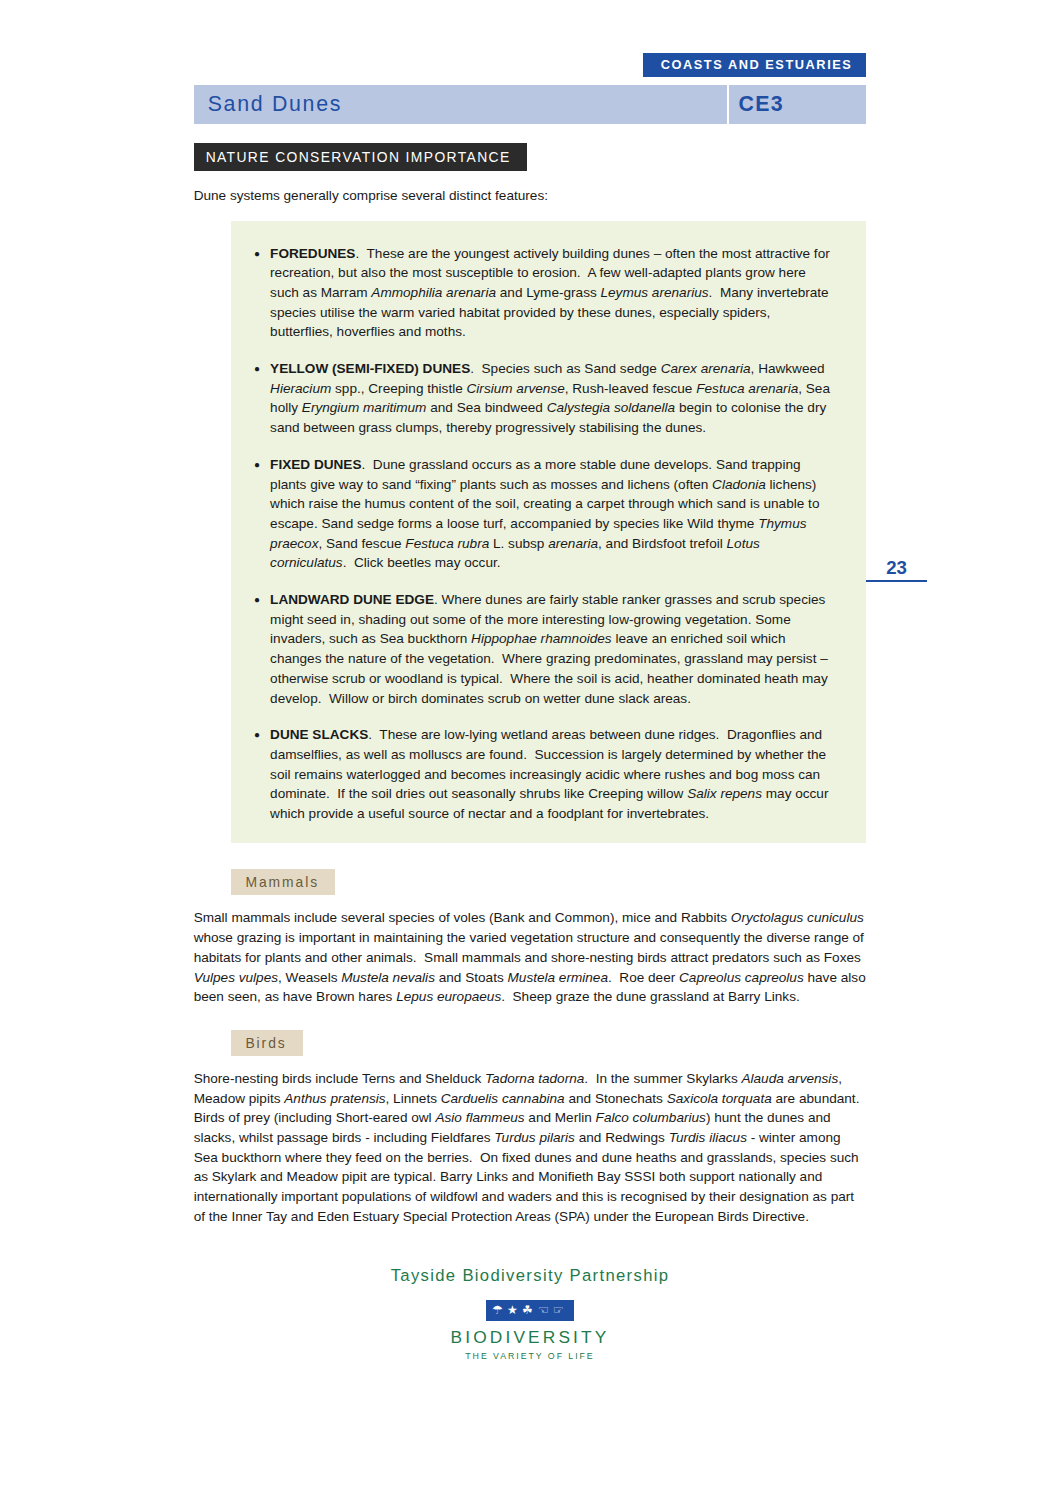Coasts and Estuaries
Sand Dunes
CE3
NATURE CONSERVATION IMPORTANCE
Dune systems generally comprise several distinct features:
FOREDUNES. These are the youngest actively building dunes – often the most attractive for recreation, but also the most susceptible to erosion. A few well-adapted plants grow here such as Marram Ammophilia arenaria and Lyme-grass Leymus arenarius. Many invertebrate species utilise the warm varied habitat provided by these dunes, especially spiders, butterflies, hoverflies and moths.
YELLOW (SEMI-FIXED) DUNES. Species such as Sand sedge Carex arenaria, Hawkweed Hieracium spp., Creeping thistle Cirsium arvense, Rush-leaved fescue Festuca arenaria, Sea holly Eryngium maritimum and Sea bindweed Calystegia soldanella begin to colonise the dry sand between grass clumps, thereby progressively stabilising the dunes.
FIXED DUNES. Dune grassland occurs as a more stable dune develops. Sand trapping plants give way to sand “fixing” plants such as mosses and lichens (often Cladonia lichens) which raise the humus content of the soil, creating a carpet through which sand is unable to escape. Sand sedge forms a loose turf, accompanied by species like Wild thyme Thymus praecox, Sand fescue Festuca rubra L. subsp arenaria, and Birdsfoot trefoil Lotus corniculatus. Click beetles may occur.
LANDWARD DUNE EDGE. Where dunes are fairly stable ranker grasses and scrub species might seed in, shading out some of the more interesting low-growing vegetation. Some invaders, such as Sea buckthorn Hippophae rhamnoides leave an enriched soil which changes the nature of the vegetation. Where grazing predominates, grassland may persist – otherwise scrub or woodland is typical. Where the soil is acid, heather dominated heath may develop. Willow or birch dominates scrub on wetter dune slack areas.
DUNE SLACKS. These are low-lying wetland areas between dune ridges. Dragonflies and damselflies, as well as molluscs are found. Succession is largely determined by whether the soil remains waterlogged and becomes increasingly acidic where rushes and bog moss can dominate. If the soil dries out seasonally shrubs like Creeping willow Salix repens may occur which provide a useful source of nectar and a foodplant for invertebrates.
Mammals
Small mammals include several species of voles (Bank and Common), mice and Rabbits Oryctolagus cuniculus whose grazing is important in maintaining the varied vegetation structure and consequently the diverse range of habitats for plants and other animals. Small mammals and shore-nesting birds attract predators such as Foxes Vulpes vulpes, Weasels Mustela nevalis and Stoats Mustela erminea. Roe deer Capreolus capreolus have also been seen, as have Brown hares Lepus europaeus. Sheep graze the dune grassland at Barry Links.
Birds
Shore-nesting birds include Terns and Shelduck Tadorna tadorna. In the summer Skylarks Alauda arvensis, Meadow pipits Anthus pratensis, Linnets Carduelis cannabina and Stonechats Saxicola torquata are abundant. Birds of prey (including Short-eared owl Asio flammeus and Merlin Falco columbarius) hunt the dunes and slacks, whilst passage birds - including Fieldfares Turdus pilaris and Redwings Turdis iliacus - winter among Sea buckthorn where they feed on the berries. On fixed dunes and dune heaths and grasslands, species such as Skylark and Meadow pipit are typical. Barry Links and Monifieth Bay SSSI both support nationally and internationally important populations of wildfowl and waders and this is recognised by their designation as part of the Inner Tay and Eden Estuary Special Protection Areas (SPA) under the European Birds Directive.
23
Tayside Biodiversity Partnership
☂★☘☜☞ BIODIVERSITY THE VARIETY OF LIFE